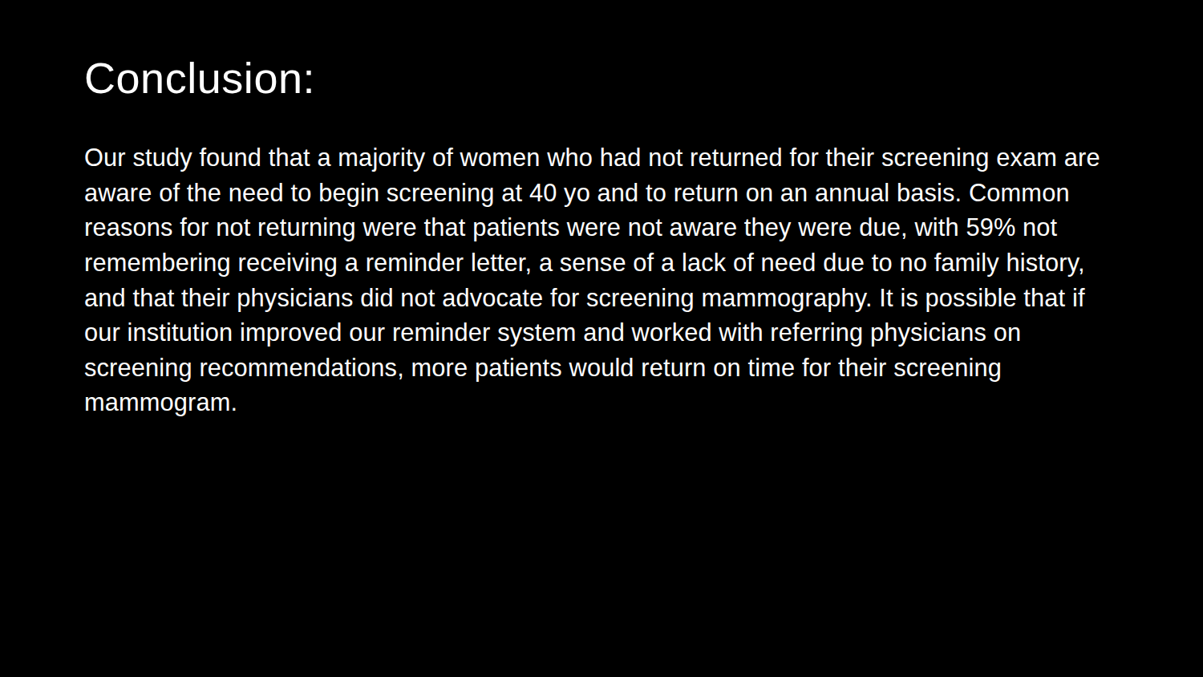Conclusion:
Our study found that a majority of women who had not returned for their screening exam are aware of the need to begin screening at 40 yo and to return on an annual basis. Common reasons for not returning were that patients were not aware they were due, with 59% not remembering receiving a reminder letter, a sense of a lack of need due to no family history, and that their physicians did not advocate for screening mammography. It is possible that if our institution improved our reminder system and worked with referring physicians on screening recommendations, more patients would return on time for their screening mammogram.